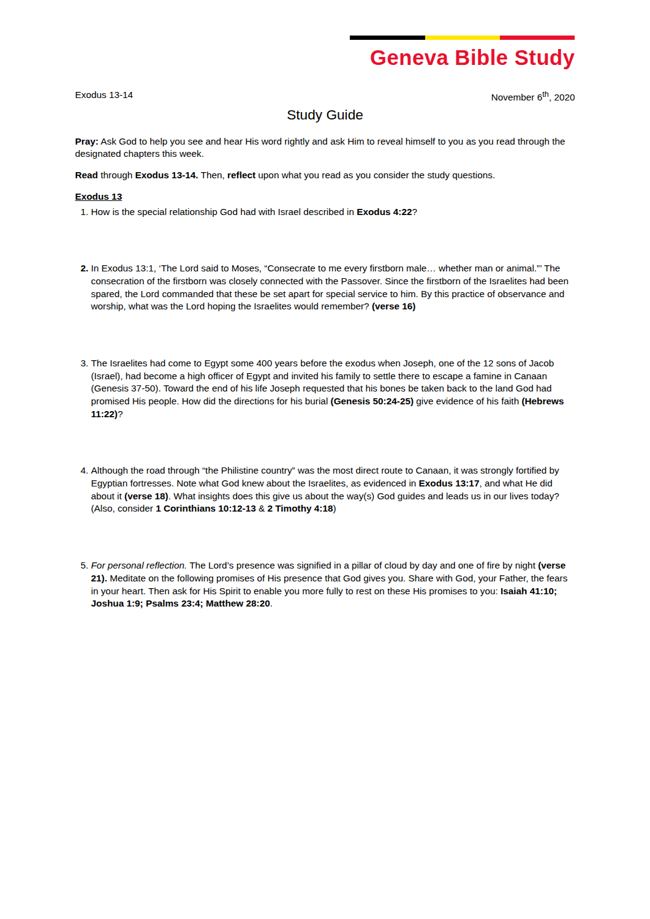Geneva Bible Study
Exodus 13-14 November 6th, 2020
Study Guide
Pray: Ask God to help you see and hear His word rightly and ask Him to reveal himself to you as you read through the designated chapters this week.
Read through Exodus 13-14. Then, reflect upon what you read as you consider the study questions.
Exodus 13
How is the special relationship God had with Israel described in Exodus 4:22?
In Exodus 13:1, ‘The Lord said to Moses, “Consecrate to me every firstborn male… whether man or animal.”’ The consecration of the firstborn was closely connected with the Passover. Since the firstborn of the Israelites had been spared, the Lord commanded that these be set apart for special service to him. By this practice of observance and worship, what was the Lord hoping the Israelites would remember? (verse 16)
The Israelites had come to Egypt some 400 years before the exodus when Joseph, one of the 12 sons of Jacob (Israel), had become a high officer of Egypt and invited his family to settle there to escape a famine in Canaan (Genesis 37-50). Toward the end of his life Joseph requested that his bones be taken back to the land God had promised His people. How did the directions for his burial (Genesis 50:24-25) give evidence of his faith (Hebrews 11:22)?
Although the road through “the Philistine country” was the most direct route to Canaan, it was strongly fortified by Egyptian fortresses. Note what God knew about the Israelites, as evidenced in Exodus 13:17, and what He did about it (verse 18). What insights does this give us about the way(s) God guides and leads us in our lives today? (Also, consider 1 Corinthians 10:12-13 & 2 Timothy 4:18)
For personal reflection. The Lord’s presence was signified in a pillar of cloud by day and one of fire by night (verse 21). Meditate on the following promises of His presence that God gives you. Share with God, your Father, the fears in your heart. Then ask for His Spirit to enable you more fully to rest on these His promises to you: Isaiah 41:10; Joshua 1:9; Psalms 23:4; Matthew 28:20.